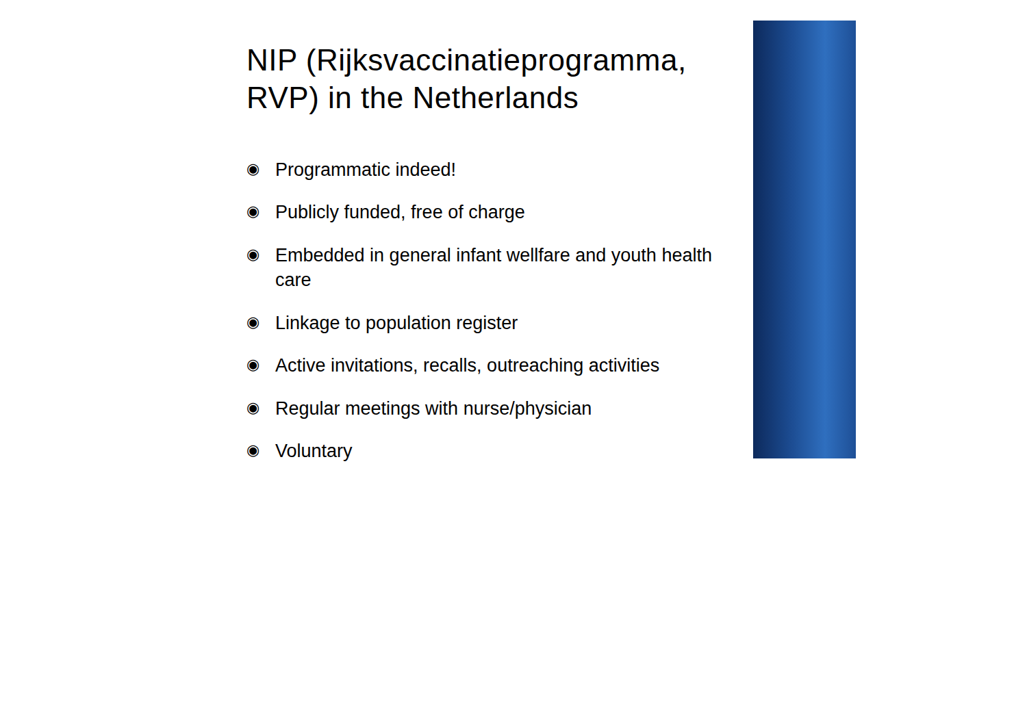NIP (Rijksvaccinatieprogramma,
RVP) in the Netherlands
Programmatic indeed!
Publicly funded, free of charge
Embedded in general infant wellfare and youth health care
Linkage to population register
Active invitations, recalls, outreaching activities
Regular meetings with nurse/physician
Voluntary
Low threshold, high participation rates (>95%)